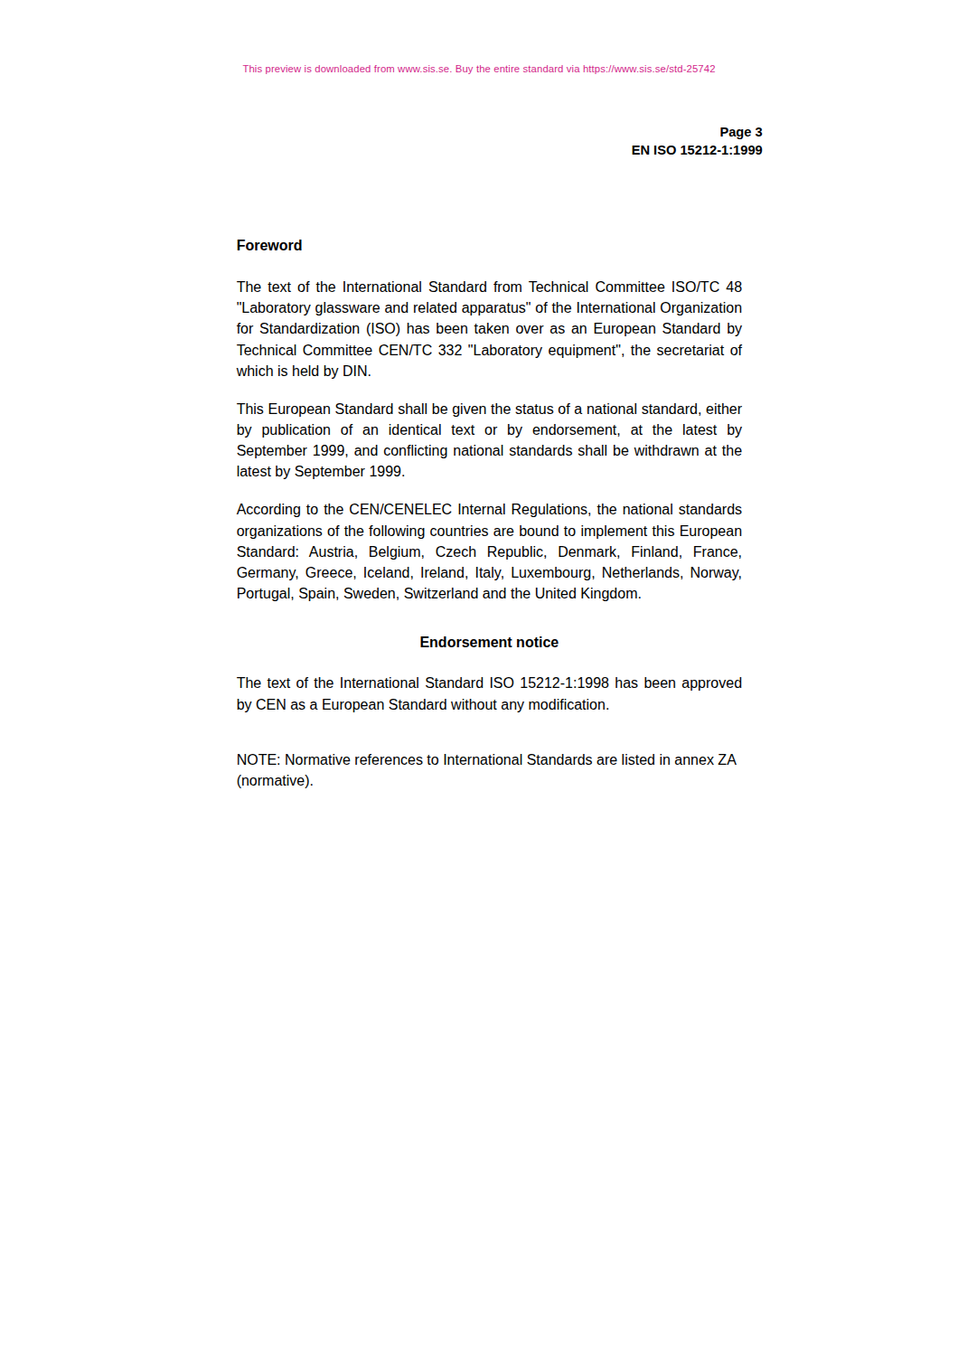This preview is downloaded from www.sis.se. Buy the entire standard via https://www.sis.se/std-25742
Page 3
EN ISO 15212-1:1999
Foreword
The text of the International Standard from Technical Committee ISO/TC 48 "Laboratory glassware and related apparatus" of the International Organization for Standardization (ISO) has been taken over as an European Standard by Technical Committee CEN/TC 332 "Laboratory equipment", the secretariat of which is held by DIN.
This European Standard shall be given the status of a national standard, either by publication of an identical text or by endorsement, at the latest by September 1999, and conflicting national standards shall be withdrawn at the latest by September 1999.
According to the CEN/CENELEC Internal Regulations, the national standards organizations of the following countries are bound to implement this European Standard: Austria, Belgium, Czech Republic, Denmark, Finland, France, Germany, Greece, Iceland, Ireland, Italy, Luxembourg, Netherlands, Norway, Portugal, Spain, Sweden, Switzerland and the United Kingdom.
Endorsement notice
The text of the International Standard ISO 15212-1:1998 has been approved by CEN as a European Standard without any modification.
NOTE: Normative references to International Standards are listed in annex ZA (normative).